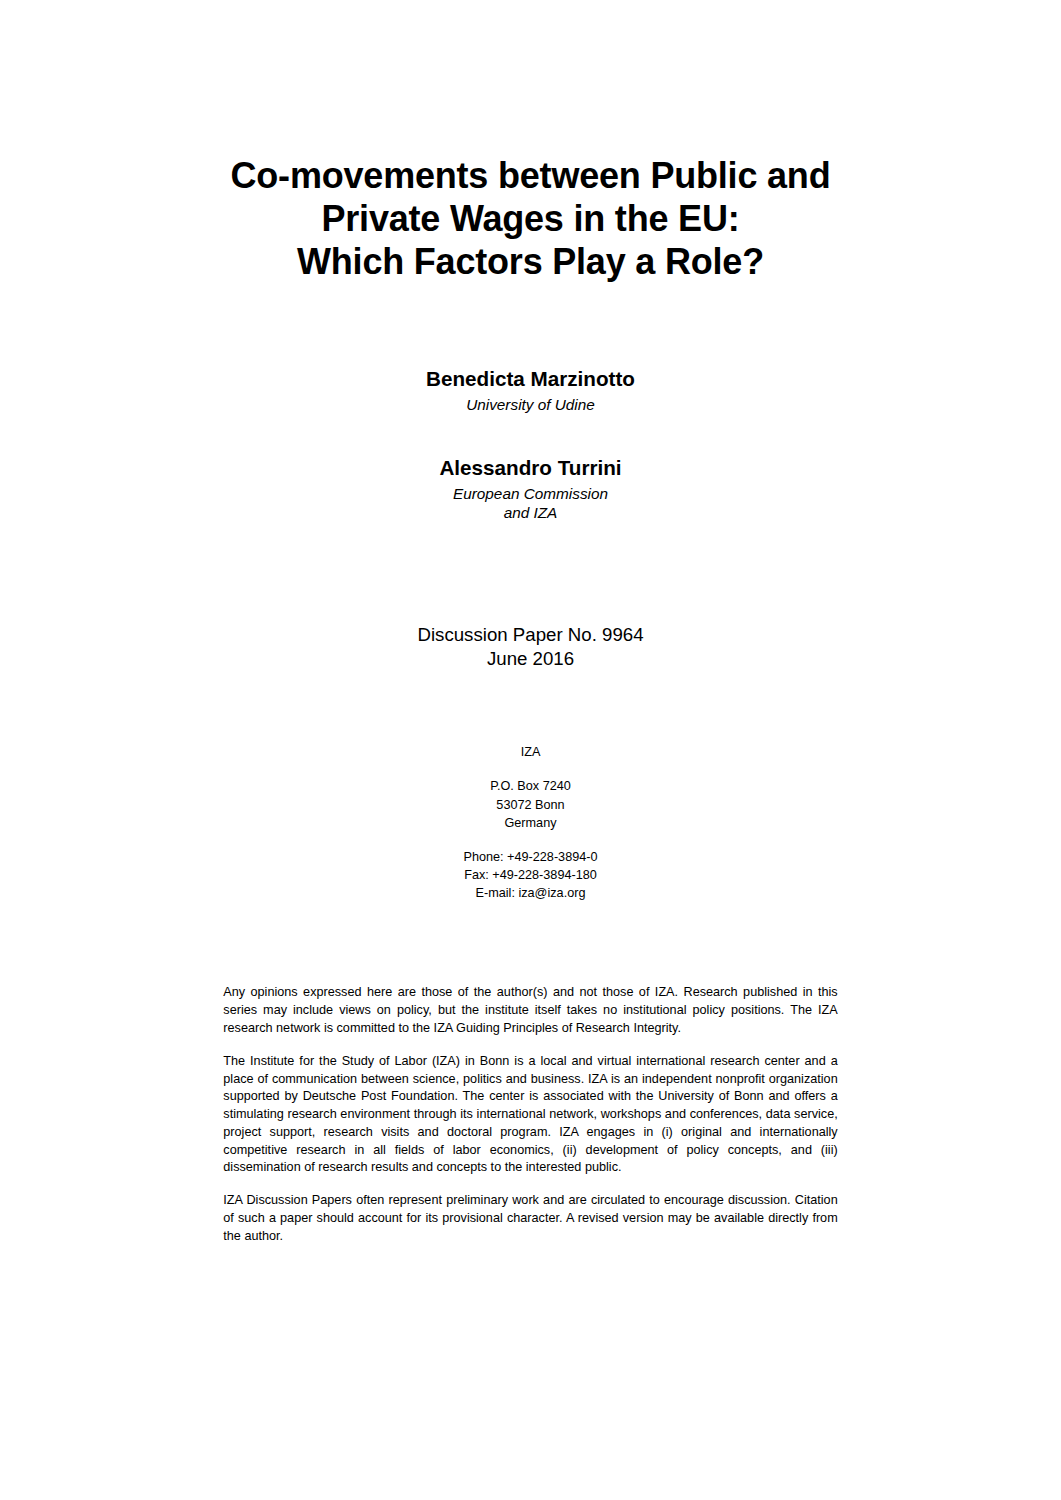Co-movements between Public and
Private Wages in the EU:
Which Factors Play a Role?
Benedicta Marzinotto
University of Udine
Alessandro Turrini
European Commission
and IZA
Discussion Paper No. 9964
June 2016
IZA
P.O. Box 7240
53072 Bonn
Germany
Phone: +49-228-3894-0
Fax: +49-228-3894-180
E-mail: iza@iza.org
Any opinions expressed here are those of the author(s) and not those of IZA. Research published in this series may include views on policy, but the institute itself takes no institutional policy positions. The IZA research network is committed to the IZA Guiding Principles of Research Integrity.
The Institute for the Study of Labor (IZA) in Bonn is a local and virtual international research center and a place of communication between science, politics and business. IZA is an independent nonprofit organization supported by Deutsche Post Foundation. The center is associated with the University of Bonn and offers a stimulating research environment through its international network, workshops and conferences, data service, project support, research visits and doctoral program. IZA engages in (i) original and internationally competitive research in all fields of labor economics, (ii) development of policy concepts, and (iii) dissemination of research results and concepts to the interested public.
IZA Discussion Papers often represent preliminary work and are circulated to encourage discussion. Citation of such a paper should account for its provisional character. A revised version may be available directly from the author.